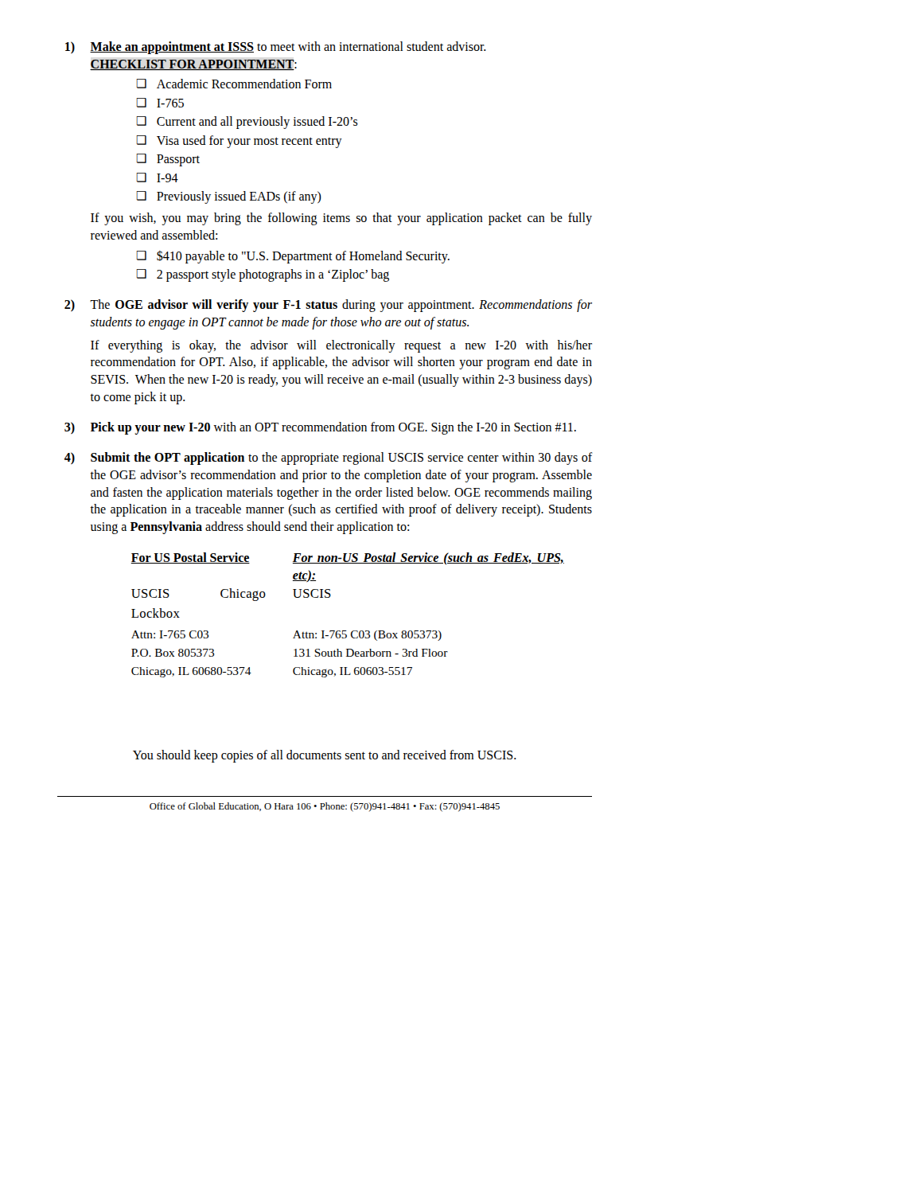Make an appointment at ISSS to meet with an international student advisor.
CHECKLIST FOR APPOINTMENT:
Academic Recommendation Form
I-765
Current and all previously issued I-20’s
Visa used for your most recent entry
Passport
I-94
Previously issued EADs (if any)
If you wish, you may bring the following items so that your application packet can be fully reviewed and assembled:
$410 payable to "U.S. Department of Homeland Security.
2 passport style photographs in a ‘Ziploc’ bag
The OGE advisor will verify your F-1 status during your appointment. Recommendations for students to engage in OPT cannot be made for those who are out of status.
If everything is okay, the advisor will electronically request a new I-20 with his/her recommendation for OPT. Also, if applicable, the advisor will shorten your program end date in SEVIS. When the new I-20 is ready, you will receive an e-mail (usually within 2-3 business days) to come pick it up.
Pick up your new I-20 with an OPT recommendation from OGE. Sign the I-20 in Section #11.
Submit the OPT application to the appropriate regional USCIS service center within 30 days of the OGE advisor’s recommendation and prior to the completion date of your program. Assemble and fasten the application materials together in the order listed below. OGE recommends mailing the application in a traceable manner (such as certified with proof of delivery receipt). Students using a Pennsylvania address should send their application to:
| For US Postal Service | For non-US Postal Service (such as FedEx, UPS, etc): |
| USCIS Chicago Lockbox | USCIS |
| Attn: I-765 C03 P.O. Box 805373 Chicago, IL 60680-5374 | Attn: I-765 C03 (Box 805373) 131 South Dearborn - 3rd Floor Chicago, IL 60603-5517 |
You should keep copies of all documents sent to and received from USCIS.
Office of Global Education, O Hara 106 • Phone: (570)941-4841 • Fax: (570)941-4845